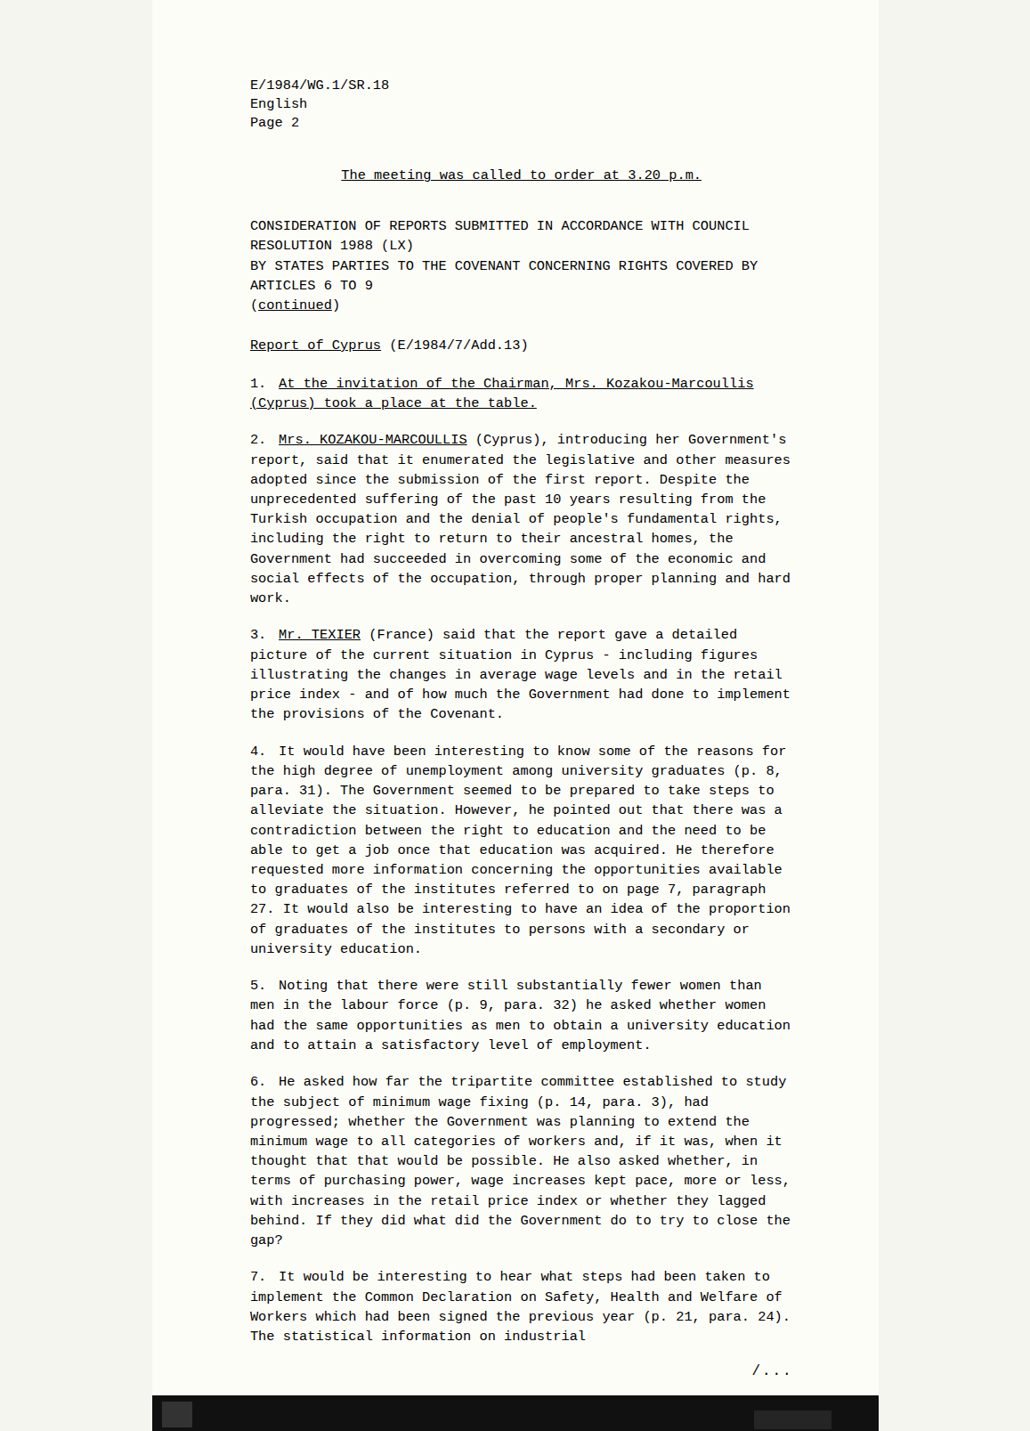E/1984/WG.1/SR.18
English
Page 2
The meeting was called to order at 3.20 p.m.
CONSIDERATION OF REPORTS SUBMITTED IN ACCORDANCE WITH COUNCIL RESOLUTION 1988 (LX)
BY STATES PARTIES TO THE COVENANT CONCERNING RIGHTS COVERED BY ARTICLES 6 TO 9
(continued)
Report of Cyprus (E/1984/7/Add.13)
1. At the invitation of the Chairman, Mrs. Kozakou-Marcoullis (Cyprus) took a place at the table.
2. Mrs. KOZAKOU-MARCOULLIS (Cyprus), introducing her Government's report, said that it enumerated the legislative and other measures adopted since the submission of the first report. Despite the unprecedented suffering of the past 10 years resulting from the Turkish occupation and the denial of people's fundamental rights, including the right to return to their ancestral homes, the Government had succeeded in overcoming some of the economic and social effects of the occupation, through proper planning and hard work.
3. Mr. TEXIER (France) said that the report gave a detailed picture of the current situation in Cyprus - including figures illustrating the changes in average wage levels and in the retail price index - and of how much the Government had done to implement the provisions of the Covenant.
4. It would have been interesting to know some of the reasons for the high degree of unemployment among university graduates (p. 8, para. 31). The Government seemed to be prepared to take steps to alleviate the situation. However, he pointed out that there was a contradiction between the right to education and the need to be able to get a job once that education was acquired. He therefore requested more information concerning the opportunities available to graduates of the institutes referred to on page 7, paragraph 27. It would also be interesting to have an idea of the proportion of graduates of the institutes to persons with a secondary or university education.
5. Noting that there were still substantially fewer women than men in the labour force (p. 9, para. 32) he asked whether women had the same opportunities as men to obtain a university education and to attain a satisfactory level of employment.
6. He asked how far the tripartite committee established to study the subject of minimum wage fixing (p. 14, para. 3), had progressed; whether the Government was planning to extend the minimum wage to all categories of workers and, if it was, when it thought that that would be possible. He also asked whether, in terms of purchasing power, wage increases kept pace, more or less, with increases in the retail price index or whether they lagged behind. If they did what did the Government do to try to close the gap?
7. It would be interesting to hear what steps had been taken to implement the Common Declaration on Safety, Health and Welfare of Workers which had been signed the previous year (p. 21, para. 24). The statistical information on industrial
/...